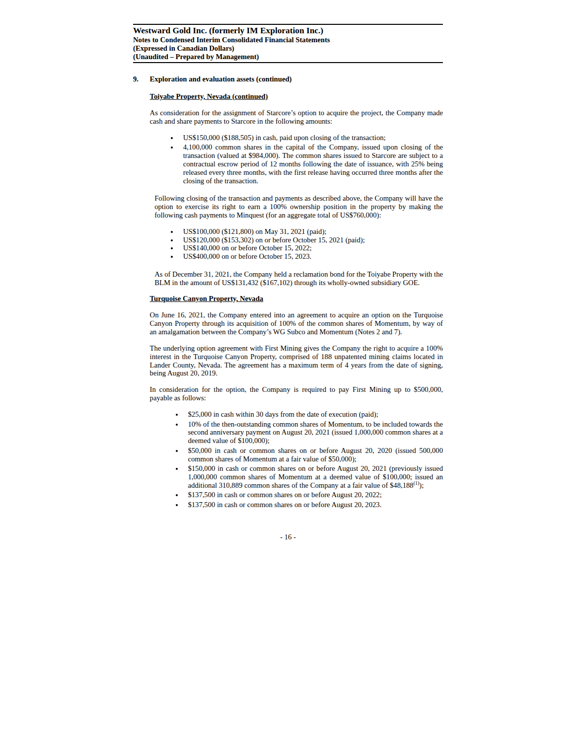Westward Gold Inc. (formerly IM Exploration Inc.)
Notes to Condensed Interim Consolidated Financial Statements
(Expressed in Canadian Dollars)
(Unaudited – Prepared by Management)
9. Exploration and evaluation assets (continued)
Toiyabe Property, Nevada (continued)
As consideration for the assignment of Starcore’s option to acquire the project, the Company made cash and share payments to Starcore in the following amounts:
US$150,000 ($188,505) in cash, paid upon closing of the transaction;
4,100,000 common shares in the capital of the Company, issued upon closing of the transaction (valued at $984,000). The common shares issued to Starcore are subject to a contractual escrow period of 12 months following the date of issuance, with 25% being released every three months, with the first release having occurred three months after the closing of the transaction.
Following closing of the transaction and payments as described above, the Company will have the option to exercise its right to earn a 100% ownership position in the property by making the following cash payments to Minquest (for an aggregate total of US$760,000):
US$100,000 ($121,800) on May 31, 2021 (paid);
US$120,000 ($153,302) on or before October 15, 2021 (paid);
US$140,000 on or before October 15, 2022;
US$400,000 on or before October 15, 2023.
As of December 31, 2021, the Company held a reclamation bond for the Toiyabe Property with the BLM in the amount of US$131,432 ($167,102) through its wholly-owned subsidiary GOE.
Turquoise Canyon Property, Nevada
On June 16, 2021, the Company entered into an agreement to acquire an option on the Turquoise Canyon Property through its acquisition of 100% of the common shares of Momentum, by way of an amalgamation between the Company’s WG Subco and Momentum (Notes 2 and 7).
The underlying option agreement with First Mining gives the Company the right to acquire a 100% interest in the Turquoise Canyon Property, comprised of 188 unpatented mining claims located in Lander County, Nevada. The agreement has a maximum term of 4 years from the date of signing, being August 20, 2019.
In consideration for the option, the Company is required to pay First Mining up to $500,000, payable as follows:
$25,000 in cash within 30 days from the date of execution (paid);
10% of the then-outstanding common shares of Momentum, to be included towards the second anniversary payment on August 20, 2021 (issued 1,000,000 common shares at a deemed value of $100,000);
$50,000 in cash or common shares on or before August 20, 2020 (issued 500,000 common shares of Momentum at a fair value of $50,000);
$150,000 in cash or common shares on or before August 20, 2021 (previously issued 1,000,000 common shares of Momentum at a deemed value of $100,000; issued an additional 310,889 common shares of the Company at a fair value of $48,188(1));
$137,500 in cash or common shares on or before August 20, 2022;
$137,500 in cash or common shares on or before August 20, 2023.
- 16 -